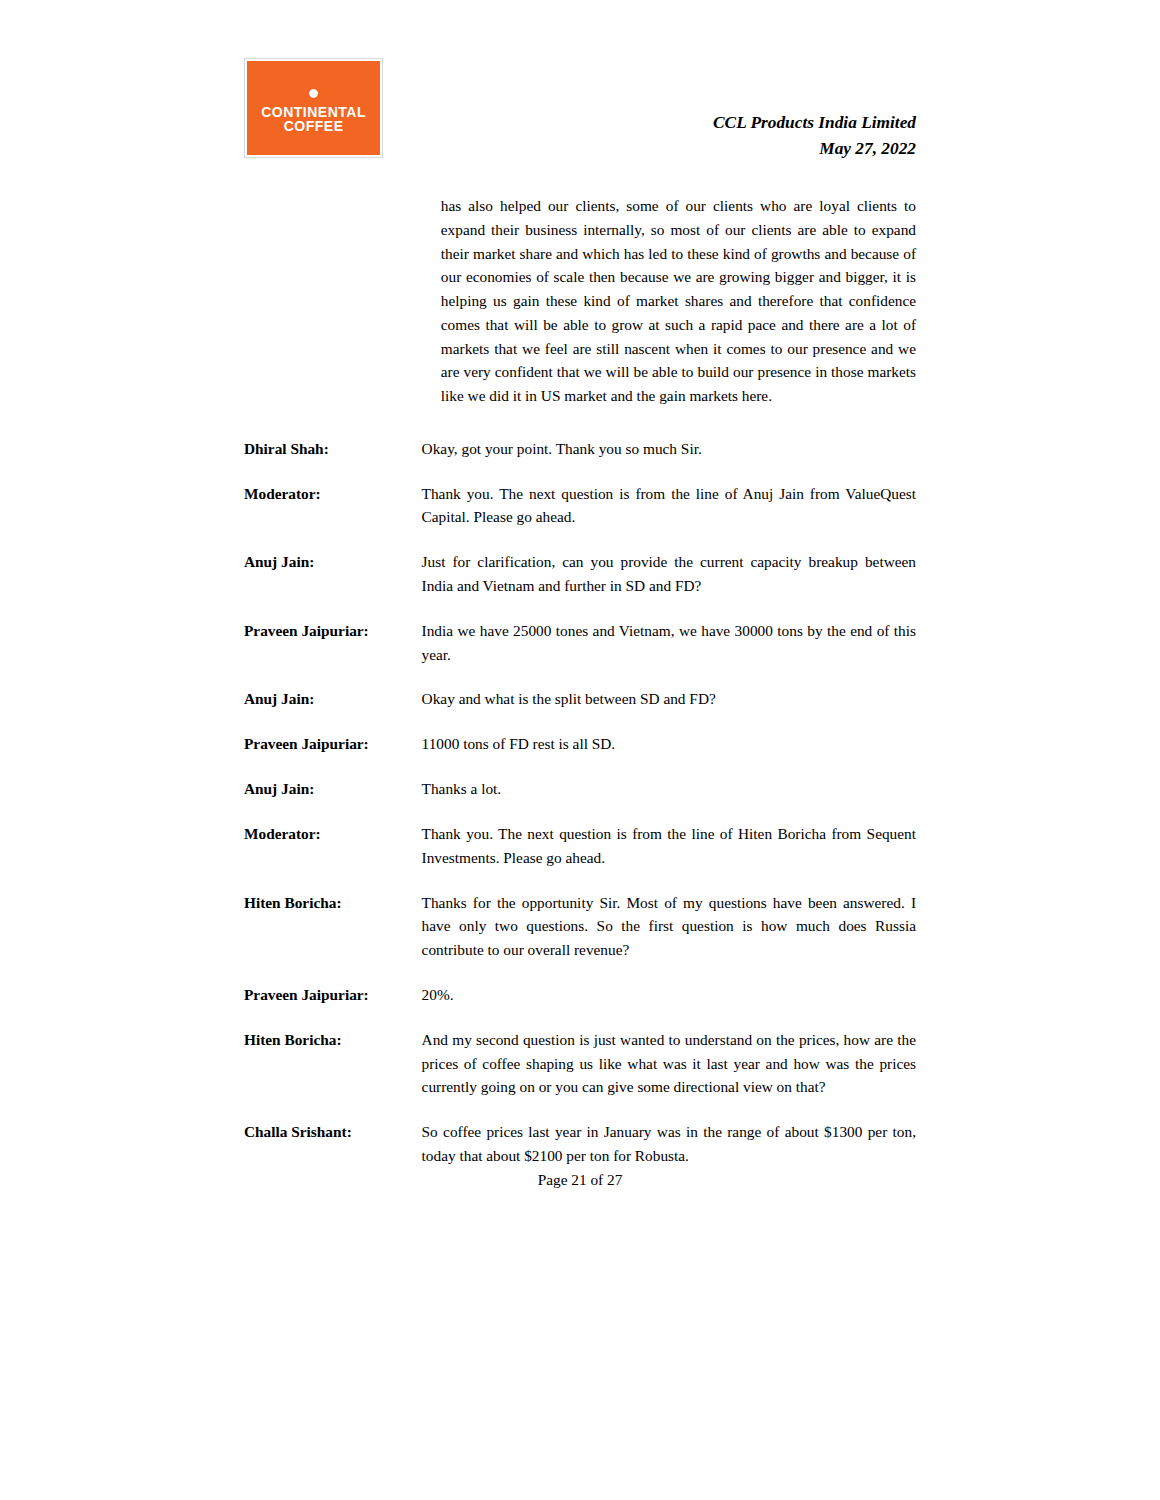●
CONTINENTAL
COFFEE
CCL Products India Limited
May 27, 2022
has also helped our clients, some of our clients who are loyal clients to expand their business internally, so most of our clients are able to expand their market share and which has led to these kind of growths and because of our economies of scale then because we are growing bigger and bigger, it is helping us gain these kind of market shares and therefore that confidence comes that will be able to grow at such a rapid pace and there are a lot of markets that we feel are still nascent when it comes to our presence and we are very confident that we will be able to build our presence in those markets like we did it in US market and the gain markets here.
Dhiral Shah:
Okay, got your point. Thank you so much Sir.
Moderator:
Thank you. The next question is from the line of Anuj Jain from ValueQuest Capital. Please go ahead.
Anuj Jain:
Just for clarification, can you provide the current capacity breakup between India and Vietnam and further in SD and FD?
Praveen Jaipuriar:
India we have 25000 tones and Vietnam, we have 30000 tons by the end of this year.
Anuj Jain:
Okay and what is the split between SD and FD?
Praveen Jaipuriar:
11000 tons of FD rest is all SD.
Anuj Jain:
Thanks a lot.
Moderator:
Thank you. The next question is from the line of Hiten Boricha from Sequent Investments. Please go ahead.
Hiten Boricha:
Thanks for the opportunity Sir. Most of my questions have been answered. I have only two questions. So the first question is how much does Russia contribute to our overall revenue?
Praveen Jaipuriar:
20%.
Hiten Boricha:
And my second question is just wanted to understand on the prices, how are the prices of coffee shaping us like what was it last year and how was the prices currently going on or you can give some directional view on that?
Challa Srishant:
So coffee prices last year in January was in the range of about $1300 per ton, today that about $2100 per ton for Robusta.
Page 21 of 27